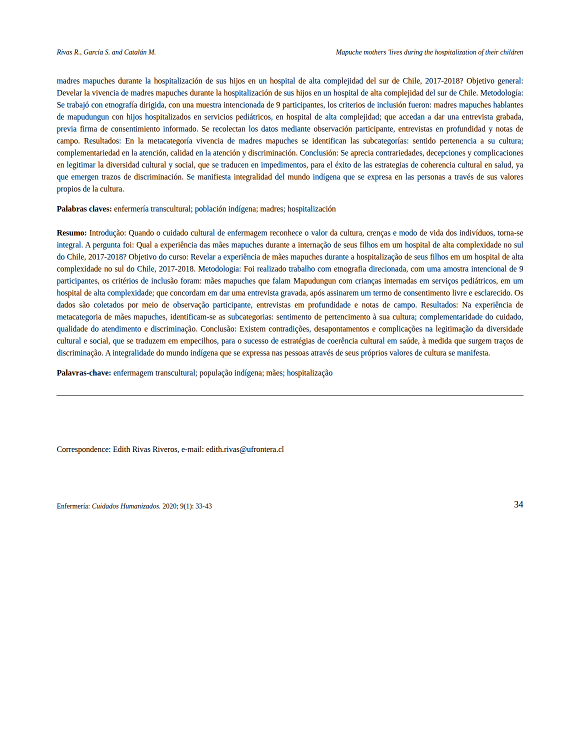Rivas R., García S. and Catalán M. Mapuche mothers 'lives during the hospitalization of their children
madres mapuches durante la hospitalización de sus hijos en un hospital de alta complejidad del sur de Chile, 2017-2018? Objetivo general: Develar la vivencia de madres mapuches durante la hospitalización de sus hijos en un hospital de alta complejidad del sur de Chile. Metodología: Se trabajó con etnografía dirigida, con una muestra intencionada de 9 participantes, los criterios de inclusión fueron: madres mapuches hablantes de mapudungun con hijos hospitalizados en servicios pediátricos, en hospital de alta complejidad; que accedan a dar una entrevista grabada, previa firma de consentimiento informado. Se recolectan los datos mediante observación participante, entrevistas en profundidad y notas de campo. Resultados: En la metacategoría vivencia de madres mapuches se identifican las subcategorías: sentido pertenencia a su cultura; complementariedad en la atención, calidad en la atención y discriminación. Conclusión: Se aprecia contrariedades, decepciones y complicaciones en legitimar la diversidad cultural y social, que se traducen en impedimentos, para el éxito de las estrategias de coherencia cultural en salud, ya que emergen trazos de discriminación. Se manifiesta integralidad del mundo indígena que se expresa en las personas a través de sus valores propios de la cultura.
Palabras claves: enfermería transcultural; población indígena; madres; hospitalización
Resumo: Introdução: Quando o cuidado cultural de enfermagem reconhece o valor da cultura, crenças e modo de vida dos indivíduos, torna-se integral. A pergunta foi: Qual a experiência das mães mapuches durante a internação de seus filhos em um hospital de alta complexidade no sul do Chile, 2017-2018? Objetivo do curso: Revelar a experiência de mães mapuches durante a hospitalização de seus filhos em um hospital de alta complexidade no sul do Chile, 2017-2018. Metodologia: Foi realizado trabalho com etnografia direcionada, com uma amostra intencional de 9 participantes, os critérios de inclusão foram: mães mapuches que falam Mapudungun com crianças internadas em serviços pediátricos, em um hospital de alta complexidade; que concordam em dar uma entrevista gravada, após assinarem um termo de consentimento livre e esclarecido. Os dados são coletados por meio de observação participante, entrevistas em profundidade e notas de campo. Resultados: Na experiência de metacategoria de mães mapuches, identificam-se as subcategorias: sentimento de pertencimento à sua cultura; complementaridade do cuidado, qualidade do atendimento e discriminação. Conclusão: Existem contradições, desapontamentos e complicações na legitimação da diversidade cultural e social, que se traduzem em empecilhos, para o sucesso de estratégias de coerência cultural em saúde, à medida que surgem traços de discriminação. A integralidade do mundo indígena que se expressa nas pessoas através de seus próprios valores de cultura se manifesta.
Palavras-chave: enfermagem transcultural; população indígena; mães; hospitalização
Correspondence: Edith Rivas Riveros, e-mail: edith.rivas@ufrontera.cl
Enfermería: Cuidados Humanizados. 2020; 9(1): 33-43 34